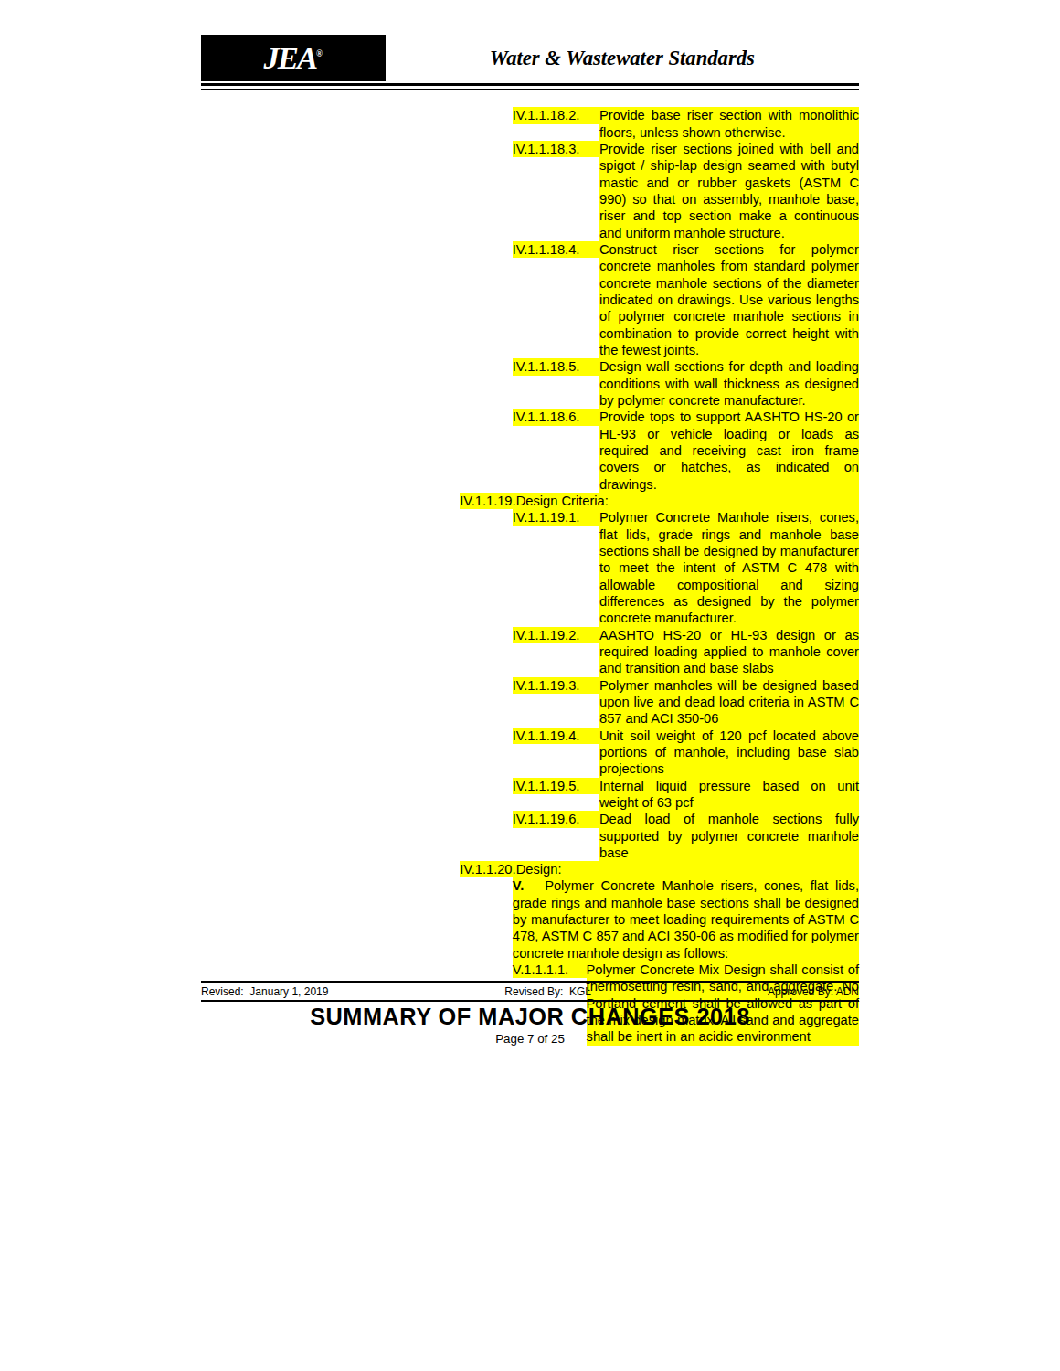JEA®
Water & Wastewater Standards
IV.1.1.18.2.
Provide base riser section with monolithic floors, unless shown otherwise.
IV.1.1.18.3.
Provide riser sections joined with bell and spigot / ship-lap design seamed with butyl mastic and or rubber gaskets (ASTM C 990) so that on assembly, manhole base, riser and top section make a continuous and uniform manhole structure.
IV.1.1.18.4.
Construct riser sections for polymer concrete manholes from standard polymer concrete manhole sections of the diameter indicated on drawings. Use various lengths of polymer concrete manhole sections in combination to provide correct height with the fewest joints.
IV.1.1.18.5.
Design wall sections for depth and loading conditions with wall thickness as designed by polymer concrete manufacturer.
IV.1.1.18.6.
Provide tops to support AASHTO HS-20 or HL-93 or vehicle loading or loads as required and receiving cast iron frame covers or hatches, as indicated on drawings.
IV.1.1.19.
Design Criteria:
IV.1.1.19.1.
Polymer Concrete Manhole risers, cones, flat lids, grade rings and manhole base sections shall be designed by manufacturer to meet the intent of ASTM C 478 with allowable compositional and sizing differences as designed by the polymer concrete manufacturer.
IV.1.1.19.2.
AASHTO HS-20 or HL-93 design or as required loading applied to manhole cover and transition and base slabs
IV.1.1.19.3.
Polymer manholes will be designed based upon live and dead load criteria in ASTM C 857 and ACI 350-06
IV.1.1.19.4.
Unit soil weight of 120 pcf located above portions of manhole, including base slab projections
IV.1.1.19.5.
Internal liquid pressure based on unit weight of 63 pcf
IV.1.1.19.6.
Dead load of manhole sections fully supported by polymer concrete manhole base
IV.1.1.20.
Design:
V. Polymer Concrete Manhole risers, cones, flat lids, grade rings and manhole base sections shall be designed by manufacturer to meet loading requirements of ASTM C 478, ASTM C 857 and ACI 350-06 as modified for polymer concrete manhole design as follows:
V.1.1.1.1.
Polymer Concrete Mix Design shall consist of thermosetting resin, sand, and aggregate. No Portland cement shall be allowed as part of the mix design matrix. All sand and aggregate shall be inert in an acidic environment
Revised: January 1, 2019 Revised By: KGL Approved By: ADN
SUMMARY OF MAJOR CHANGES 2018
Page 7 of 25